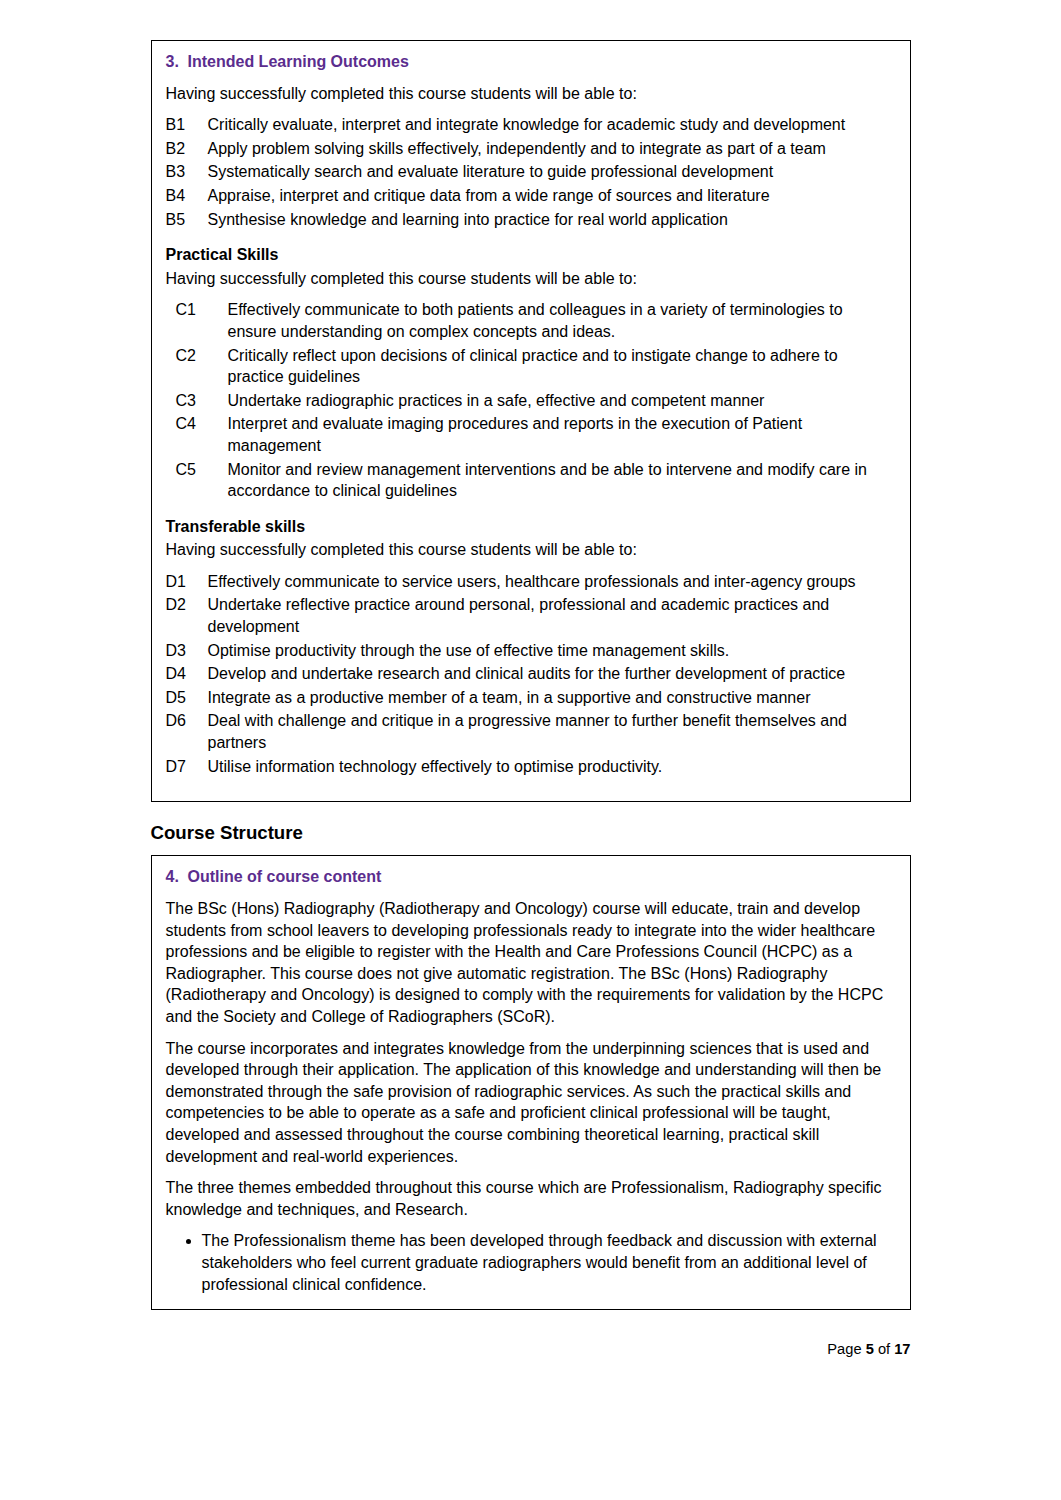3. Intended Learning Outcomes
Having successfully completed this course students will be able to:
B1 Critically evaluate, interpret and integrate knowledge for academic study and development
B2 Apply problem solving skills effectively, independently and to integrate as part of a team
B3 Systematically search and evaluate literature to guide professional development
B4 Appraise, interpret and critique data from a wide range of sources and literature
B5 Synthesise knowledge and learning into practice for real world application
Practical Skills
Having successfully completed this course students will be able to:
C1 Effectively communicate to both patients and colleagues in a variety of terminologies to ensure understanding on complex concepts and ideas.
C2 Critically reflect upon decisions of clinical practice and to instigate change to adhere to practice guidelines
C3 Undertake radiographic practices in a safe, effective and competent manner
C4 Interpret and evaluate imaging procedures and reports in the execution of Patient management
C5 Monitor and review management interventions and be able to intervene and modify care in accordance to clinical guidelines
Transferable skills
Having successfully completed this course students will be able to:
D1 Effectively communicate to service users, healthcare professionals and inter-agency groups
D2 Undertake reflective practice around personal, professional and academic practices and development
D3 Optimise productivity through the use of effective time management skills.
D4 Develop and undertake research and clinical audits for the further development of practice
D5 Integrate as a productive member of a team, in a supportive and constructive manner
D6 Deal with challenge and critique in a progressive manner to further benefit themselves and partners
D7 Utilise information technology effectively to optimise productivity.
Course Structure
4. Outline of course content
The BSc (Hons) Radiography (Radiotherapy and Oncology) course will educate, train and develop students from school leavers to developing professionals ready to integrate into the wider healthcare professions and be eligible to register with the Health and Care Professions Council (HCPC) as a Radiographer. This course does not give automatic registration. The BSc (Hons) Radiography (Radiotherapy and Oncology) is designed to comply with the requirements for validation by the HCPC and the Society and College of Radiographers (SCoR).
The course incorporates and integrates knowledge from the underpinning sciences that is used and developed through their application. The application of this knowledge and understanding will then be demonstrated through the safe provision of radiographic services. As such the practical skills and competencies to be able to operate as a safe and proficient clinical professional will be taught, developed and assessed throughout the course combining theoretical learning, practical skill development and real-world experiences.
The three themes embedded throughout this course which are Professionalism, Radiography specific knowledge and techniques, and Research.
The Professionalism theme has been developed through feedback and discussion with external stakeholders who feel current graduate radiographers would benefit from an additional level of professional clinical confidence.
Page 5 of 17